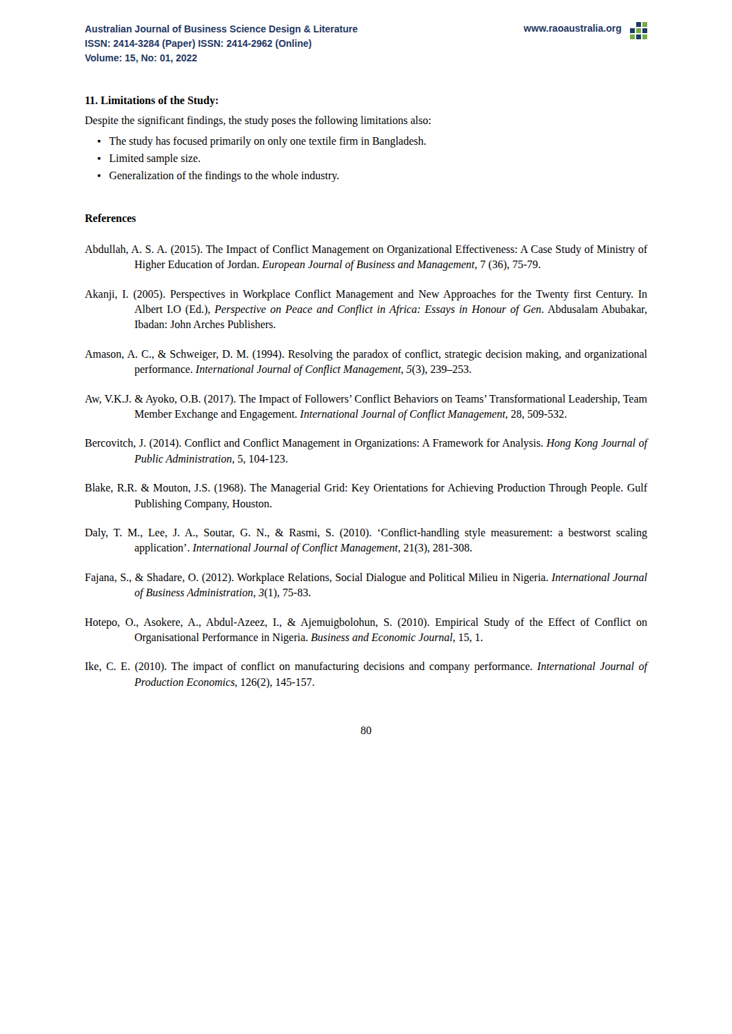Australian Journal of Business Science Design & Literature
ISSN: 2414-3284 (Paper) ISSN: 2414-2962 (Online)
Volume: 15, No: 01, 2022
www.raoaustralia.org
11. Limitations of the Study:
Despite the significant findings, the study poses the following limitations also:
The study has focused primarily on only one textile firm in Bangladesh.
Limited sample size.
Generalization of the findings to the whole industry.
References
Abdullah, A. S. A. (2015). The Impact of Conflict Management on Organizational Effectiveness: A Case Study of Ministry of Higher Education of Jordan. European Journal of Business and Management, 7 (36), 75-79.
Akanji, I. (2005). Perspectives in Workplace Conflict Management and New Approaches for the Twenty first Century. In Albert I.O (Ed.), Perspective on Peace and Conflict in Africa: Essays in Honour of Gen. Abdusalam Abubakar, Ibadan: John Arches Publishers.
Amason, A. C., & Schweiger, D. M. (1994). Resolving the paradox of conflict, strategic decision making, and organizational performance. International Journal of Conflict Management, 5(3), 239–253.
Aw, V.K.J. & Ayoko, O.B. (2017). The Impact of Followers’ Conflict Behaviors on Teams’ Transformational Leadership, Team Member Exchange and Engagement. International Journal of Conflict Management, 28, 509-532.
Bercovitch, J. (2014). Conflict and Conflict Management in Organizations: A Framework for Analysis. Hong Kong Journal of Public Administration, 5, 104-123.
Blake, R.R. & Mouton, J.S. (1968). The Managerial Grid: Key Orientations for Achieving Production Through People. Gulf Publishing Company, Houston.
Daly, T. M., Lee, J. A., Soutar, G. N., & Rasmi, S. (2010). ‘Conflict-handling style measurement: a bestworst scaling application’. International Journal of Conflict Management, 21(3), 281-308.
Fajana, S., & Shadare, O. (2012). Workplace Relations, Social Dialogue and Political Milieu in Nigeria. International Journal of Business Administration, 3(1), 75-83.
Hotepo, O., Asokere, A., Abdul-Azeez, I., & Ajemuigbolohun, S. (2010). Empirical Study of the Effect of Conflict on Organisational Performance in Nigeria. Business and Economic Journal, 15, 1.
Ike, C. E. (2010). The impact of conflict on manufacturing decisions and company performance. International Journal of Production Economics, 126(2), 145-157.
80